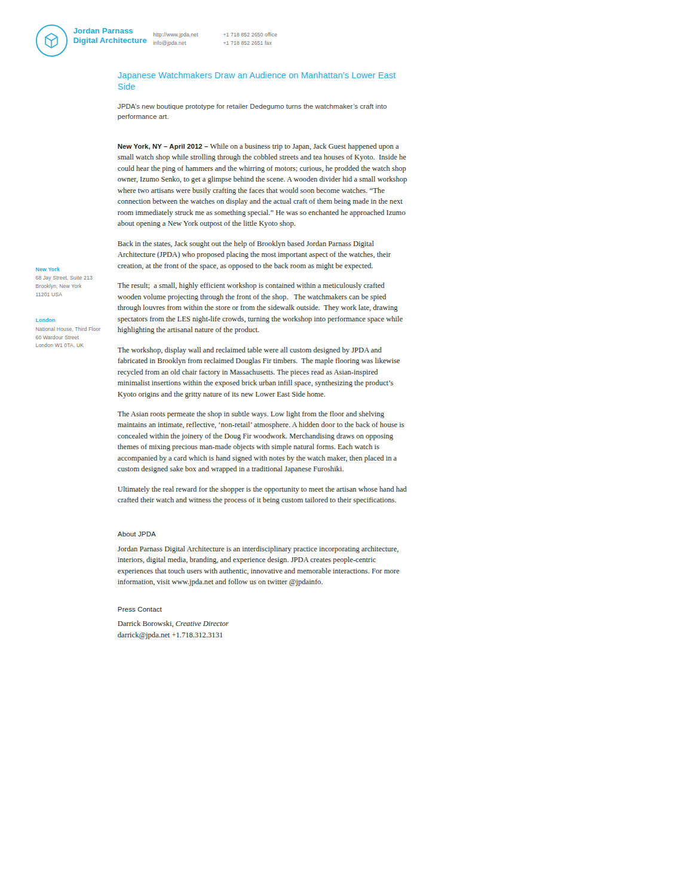Jordan Parnass
Digital Architecture
http://www.jpda.net
info@jpda.net
+1 718 852 2650 office
+1 718 852 2651 fax
New York
68 Jay Street, Suite 213
Brooklyn, New York
11201 USA
London
National House, Third Floor
60 Wardour Street
London W1 0TA, UK
Japanese Watchmakers Draw an Audience on Manhattan’s Lower East Side
JPDA’s new boutique prototype for retailer Dedegumo turns the watchmaker’s craft into performance art.
New York, NY – April 2012 – While on a business trip to Japan, Jack Guest happened upon a small watch shop while strolling through the cobbled streets and tea houses of Kyoto. Inside he could hear the ping of hammers and the whirring of motors; curious, he prodded the watch shop owner, Izumo Senko, to get a glimpse behind the scene. A wooden divider hid a small workshop where two artisans were busily crafting the faces that would soon become watches. “The connection between the watches on display and the actual craft of them being made in the next room immediately struck me as something special.” He was so enchanted he approached Izumo about opening a New York outpost of the little Kyoto shop.
Back in the states, Jack sought out the help of Brooklyn based Jordan Parnass Digital Architecture (JPDA) who proposed placing the most important aspect of the watches, their creation, at the front of the space, as opposed to the back room as might be expected.
The result; a small, highly efficient workshop is contained within a meticulously crafted wooden volume projecting through the front of the shop. The watchmakers can be spied through louvres from within the store or from the sidewalk outside. They work late, drawing spectators from the LES night-life crowds, turning the workshop into performance space while highlighting the artisanal nature of the product.
The workshop, display wall and reclaimed table were all custom designed by JPDA and fabricated in Brooklyn from reclaimed Douglas Fir timbers. The maple flooring was likewise recycled from an old chair factory in Massachusetts. The pieces read as Asian-inspired minimalist insertions within the exposed brick urban infill space, synthesizing the product’s Kyoto origins and the gritty nature of its new Lower East Side home.
The Asian roots permeate the shop in subtle ways. Low light from the floor and shelving maintains an intimate, reflective, ‘non-retail’ atmosphere. A hidden door to the back of house is concealed within the joinery of the Doug Fir woodwork. Merchandising draws on opposing themes of mixing precious man-made objects with simple natural forms. Each watch is accompanied by a card which is hand signed with notes by the watch maker, then placed in a custom designed sake box and wrapped in a traditional Japanese Furoshiki.
Ultimately the real reward for the shopper is the opportunity to meet the artisan whose hand had crafted their watch and witness the process of it being custom tailored to their specifications.
About JPDA
Jordan Parnass Digital Architecture is an interdisciplinary practice incorporating architecture, interiors, digital media, branding, and experience design. JPDA creates people-centric experiences that touch users with authentic, innovative and memorable interactions. For more information, visit www.jpda.net and follow us on twitter @jpdainfo.
Press Contact
Darrick Borowski, Creative Director
darrick@jpda.net +1.718.312.3131